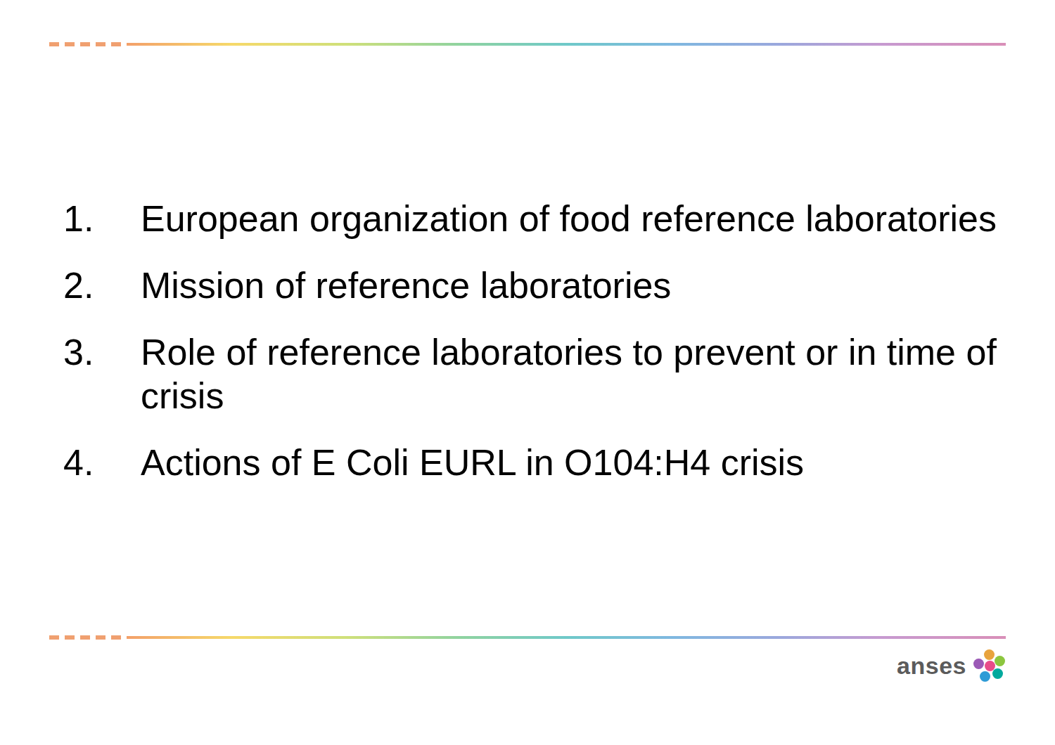European organization of food reference laboratories
Mission of reference laboratories
Role of reference laboratories to prevent or in time of crisis
Actions of E Coli EURL in O104:H4 crisis
anses